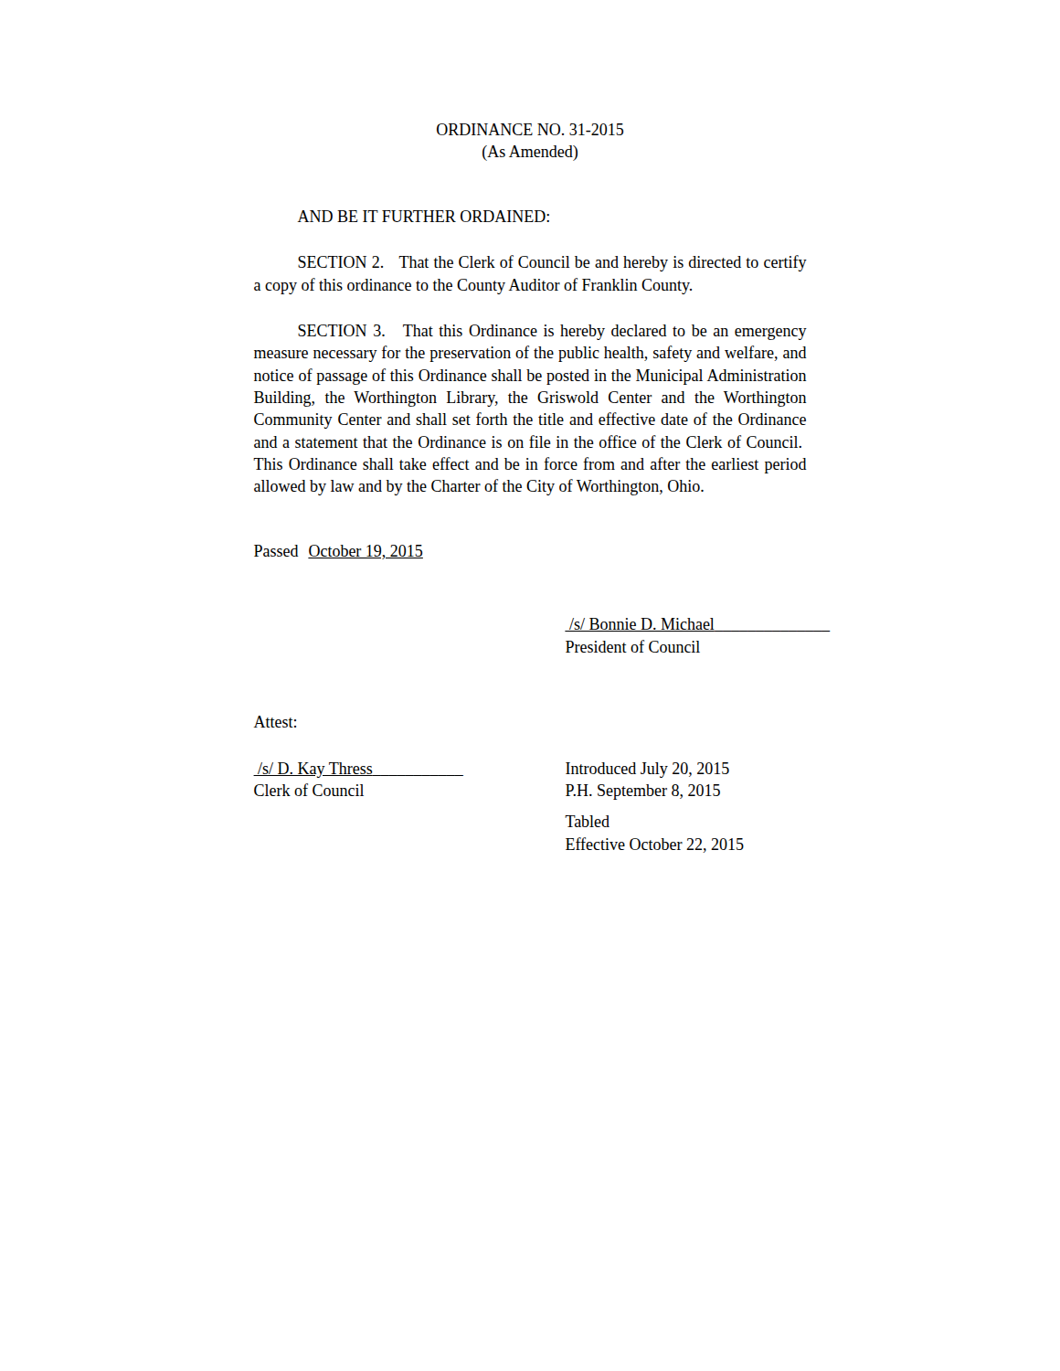ORDINANCE NO. 31-2015 (As Amended)
AND BE IT FURTHER ORDAINED:
SECTION 2. That the Clerk of Council be and hereby is directed to certify a copy of this ordinance to the County Auditor of Franklin County.
SECTION 3. That this Ordinance is hereby declared to be an emergency measure necessary for the preservation of the public health, safety and welfare, and notice of passage of this Ordinance shall be posted in the Municipal Administration Building, the Worthington Library, the Griswold Center and the Worthington Community Center and shall set forth the title and effective date of the Ordinance and a statement that the Ordinance is on file in the office of the Clerk of Council. This Ordinance shall take effect and be in force from and after the earliest period allowed by law and by the Charter of the City of Worthington, Ohio.
Passed October 19, 2015
/s/ Bonnie D. Michael______________ President of Council
Attest:
/s/ D. Kay Thress___________ Clerk of Council
Introduced July 20, 2015 P.H. September 8, 2015
Tabled Effective October 22, 2015